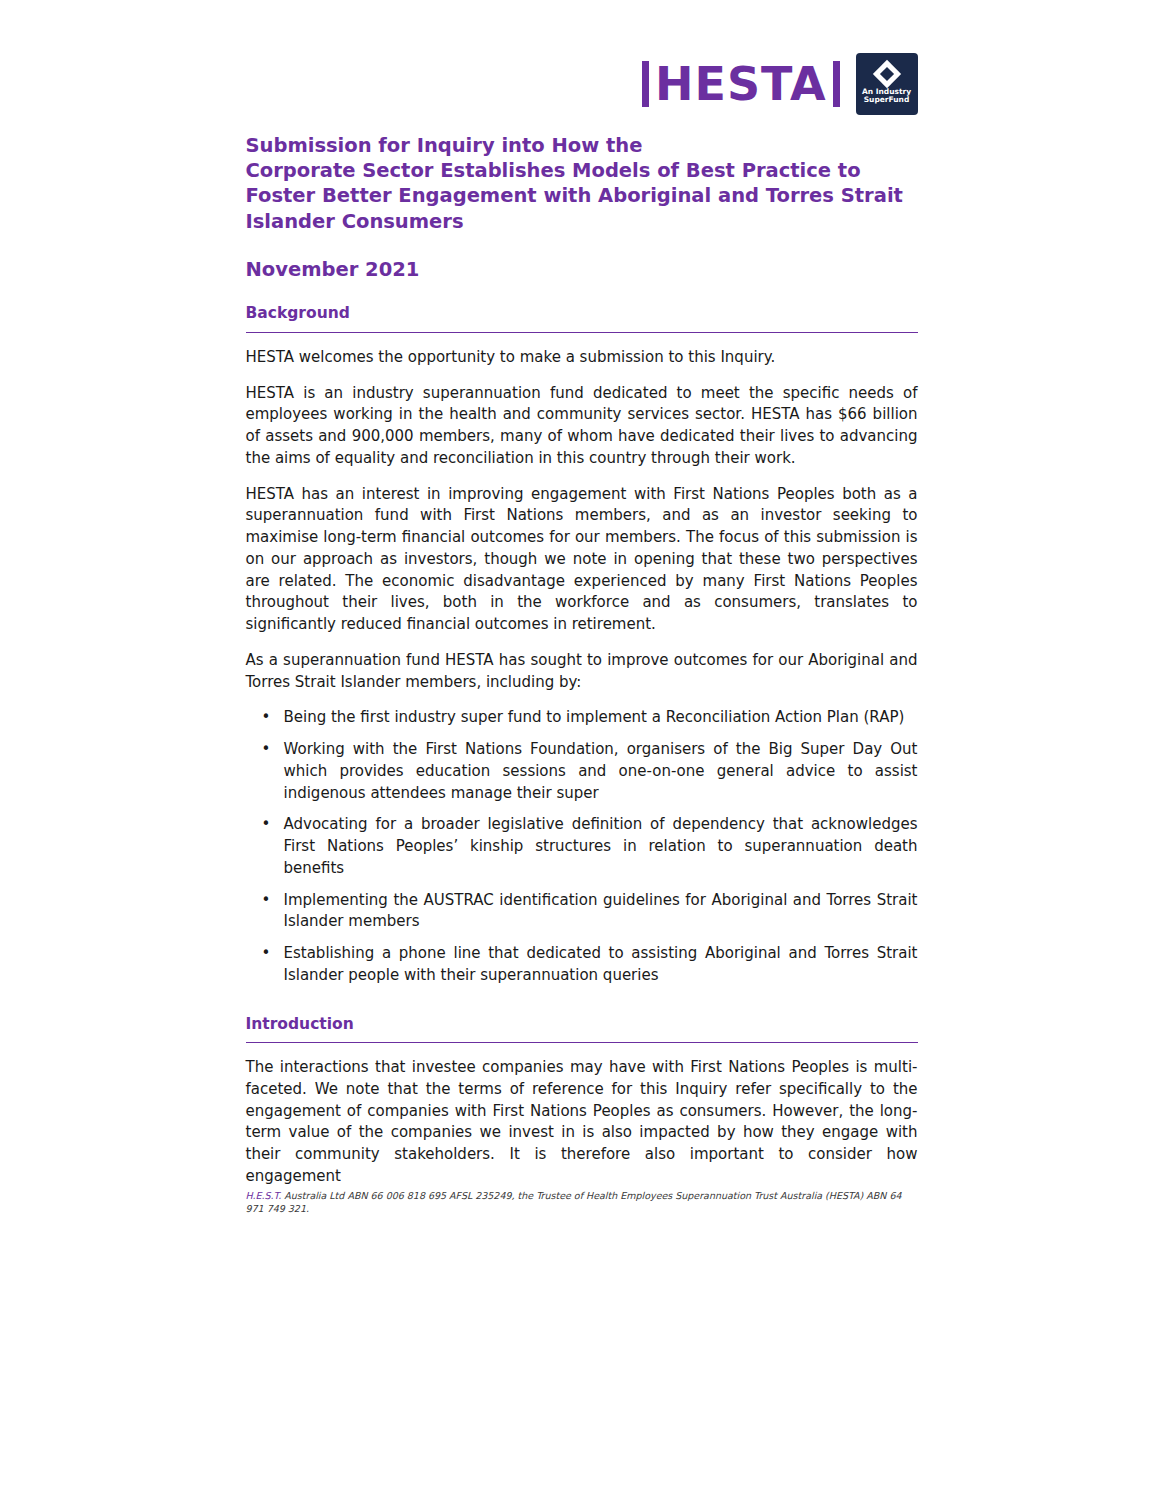HESTA
An Industry SuperFund
Submission for Inquiry into How the
Corporate Sector Establishes Models of Best Practice to Foster Better Engagement with Aboriginal and Torres Strait Islander Consumers
November 2021
Background
HESTA welcomes the opportunity to make a submission to this Inquiry.
HESTA is an industry superannuation fund dedicated to meet the specific needs of employees working in the health and community services sector. HESTA has $66 billion of assets and 900,000 members, many of whom have dedicated their lives to advancing the aims of equality and reconciliation in this country through their work.
HESTA has an interest in improving engagement with First Nations Peoples both as a superannuation fund with First Nations members, and as an investor seeking to maximise long-term financial outcomes for our members. The focus of this submission is on our approach as investors, though we note in opening that these two perspectives are related. The economic disadvantage experienced by many First Nations Peoples throughout their lives, both in the workforce and as consumers, translates to significantly reduced financial outcomes in retirement.
As a superannuation fund HESTA has sought to improve outcomes for our Aboriginal and Torres Strait Islander members, including by:
Being the first industry super fund to implement a Reconciliation Action Plan (RAP)
Working with the First Nations Foundation, organisers of the Big Super Day Out which provides education sessions and one-on-one general advice to assist indigenous attendees manage their super
Advocating for a broader legislative definition of dependency that acknowledges First Nations Peoples’ kinship structures in relation to superannuation death benefits
Implementing the AUSTRAC identification guidelines for Aboriginal and Torres Strait Islander members
Establishing a phone line that dedicated to assisting Aboriginal and Torres Strait Islander people with their superannuation queries
Introduction
The interactions that investee companies may have with First Nations Peoples is multi-faceted. We note that the terms of reference for this Inquiry refer specifically to the engagement of companies with First Nations Peoples as consumers. However, the long-term value of the companies we invest in is also impacted by how they engage with their community stakeholders. It is therefore also important to consider how engagement
H.E.S.T. Australia Ltd ABN 66 006 818 695 AFSL 235249, the Trustee of Health Employees Superannuation Trust Australia (HESTA) ABN 64 971 749 321.